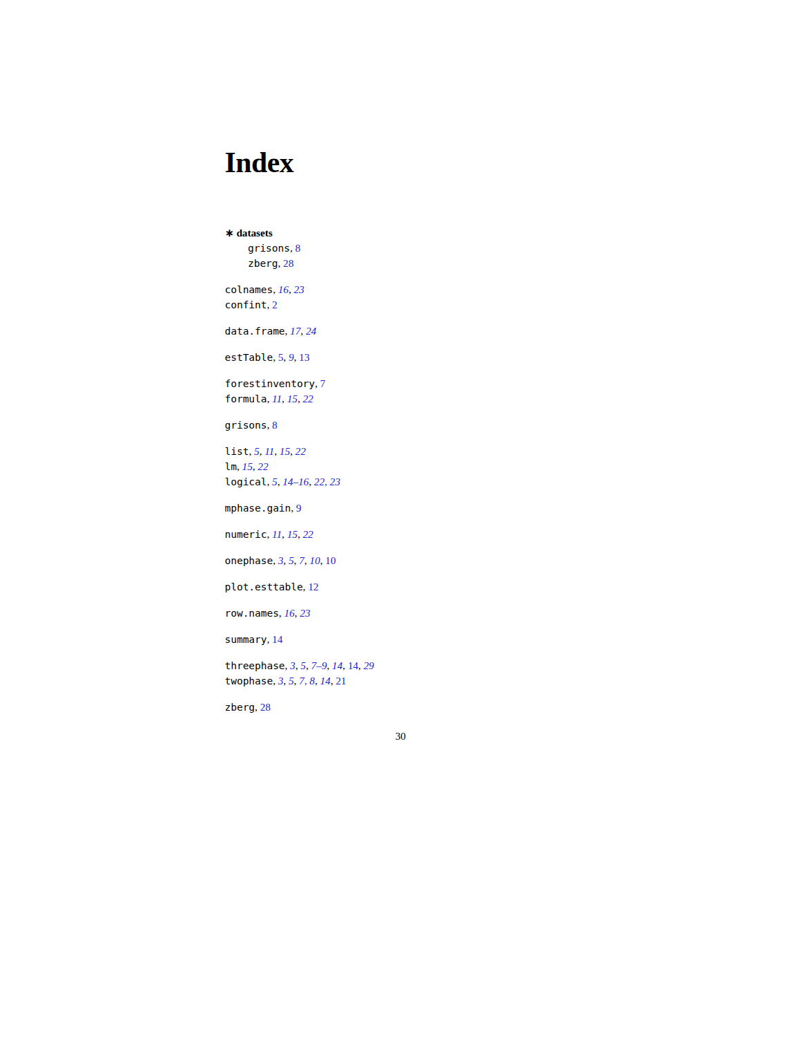Index
∗ datasets
grisons, 8
zberg, 28
colnames, 16, 23
confint, 2
data.frame, 17, 24
estTable, 5, 9, 13
forestinventory, 7
formula, 11, 15, 22
grisons, 8
list, 5, 11, 15, 22
lm, 15, 22
logical, 5, 14–16, 22, 23
mphase.gain, 9
numeric, 11, 15, 22
onephase, 3, 5, 7, 10, 10
plot.esttable, 12
row.names, 16, 23
summary, 14
threephase, 3, 5, 7–9, 14, 14, 29
twophase, 3, 5, 7, 8, 14, 21
zberg, 28
30